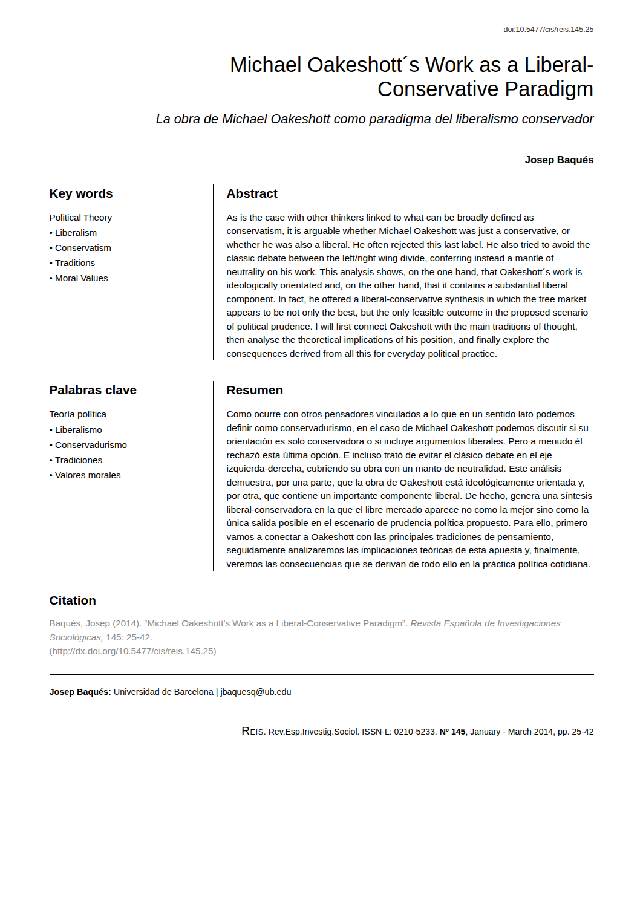doi:10.5477/cis/reis.145.25
Michael Oakeshott´s Work as a Liberal-
Conservative Paradigm
La obra de Michael Oakeshott como paradigma del liberalismo conservador
Josep Baqués
Key words
Political Theory
Liberalism
Conservatism
Traditions
Moral Values
Abstract
As is the case with other thinkers linked to what can be broadly defined as conservatism, it is arguable whether Michael Oakeshott was just a conservative, or whether he was also a liberal. He often rejected this last label. He also tried to avoid the classic debate between the left/right wing divide, conferring instead a mantle of neutrality on his work. This analysis shows, on the one hand, that Oakeshott´s work is ideologically orientated and, on the other hand, that it contains a substantial liberal component. In fact, he offered a liberal-conservative synthesis in which the free market appears to be not only the best, but the only feasible outcome in the proposed scenario of political prudence. I will first connect Oakeshott with the main traditions of thought, then analyse the theoretical implications of his position, and finally explore the consequences derived from all this for everyday political practice.
Palabras clave
Teoría política
Liberalismo
Conservadurismo
Tradiciones
Valores morales
Resumen
Como ocurre con otros pensadores vinculados a lo que en un sentido lato podemos definir como conservadurismo, en el caso de Michael Oakeshott podemos discutir si su orientación es solo conservadora o si incluye argumentos liberales. Pero a menudo él rechazó esta última opción. E incluso trató de evitar el clásico debate en el eje izquierda-derecha, cubriendo su obra con un manto de neutralidad. Este análisis demuestra, por una parte, que la obra de Oakeshott está ideológicamente orientada y, por otra, que contiene un importante componente liberal. De hecho, genera una síntesis liberal-conservadora en la que el libre mercado aparece no como la mejor sino como la única salida posible en el escenario de prudencia política propuesto. Para ello, primero vamos a conectar a Oakeshott con las principales tradiciones de pensamiento, seguidamente analizaremos las implicaciones teóricas de esta apuesta y, finalmente, veremos las consecuencias que se derivan de todo ello en la práctica política cotidiana.
Citation
Baqués, Josep (2014). “Michael Oakeshott’s Work as a Liberal-Conservative Paradigm”. Revista Española de Investigaciones Sociológicas, 145: 25-42.
(http://dx.doi.org/10.5477/cis/reis.145.25)
Josep Baqués: Universidad de Barcelona | jbaquesq@ub.edu
Reis. Rev.Esp.Investig.Sociol. ISSN-L: 0210-5233. Nº 145, January - March 2014, pp. 25-42